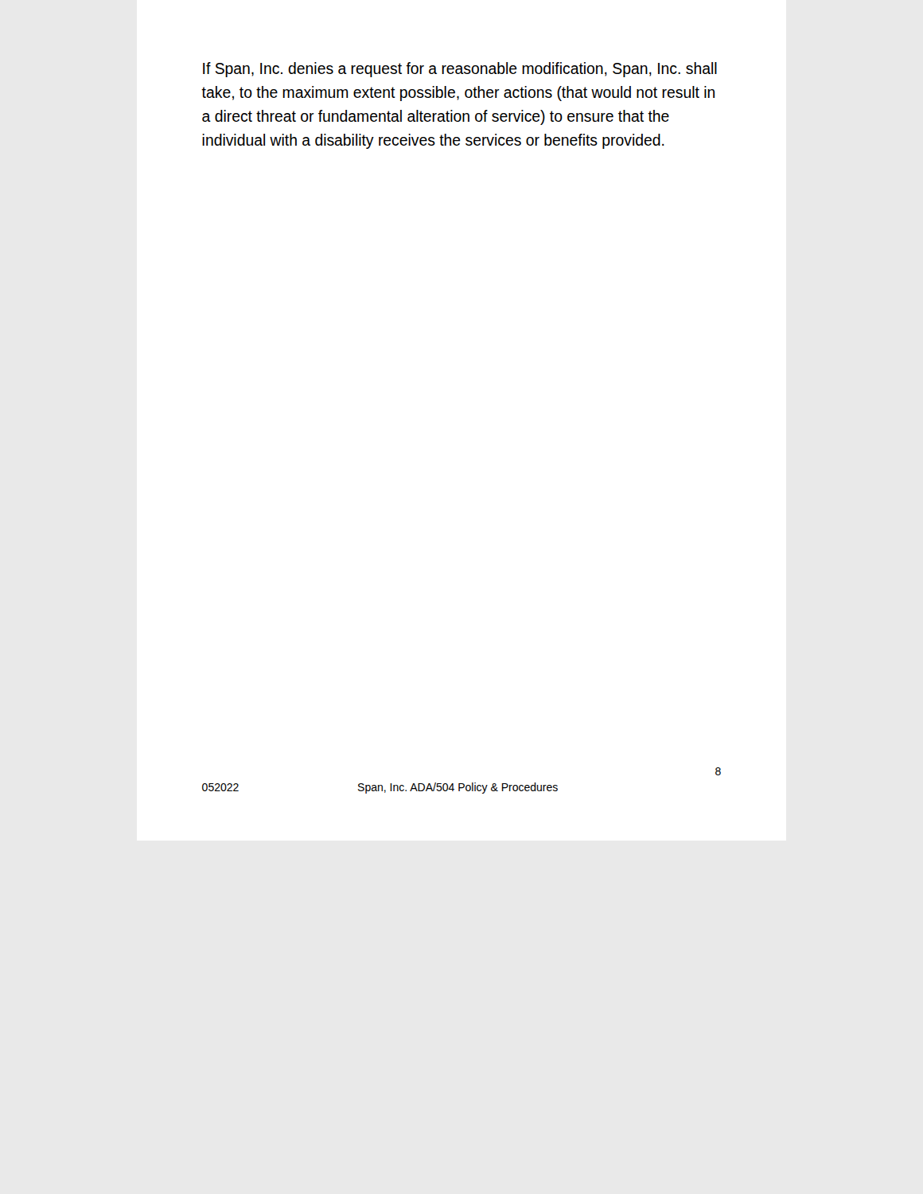If Span, Inc. denies a request for a reasonable modification, Span, Inc. shall take, to the maximum extent possible, other actions (that would not result in a direct threat or fundamental alteration of service) to ensure that the individual with a disability receives the services or benefits provided.
8
052022 Span, Inc. ADA/504 Policy & Procedures